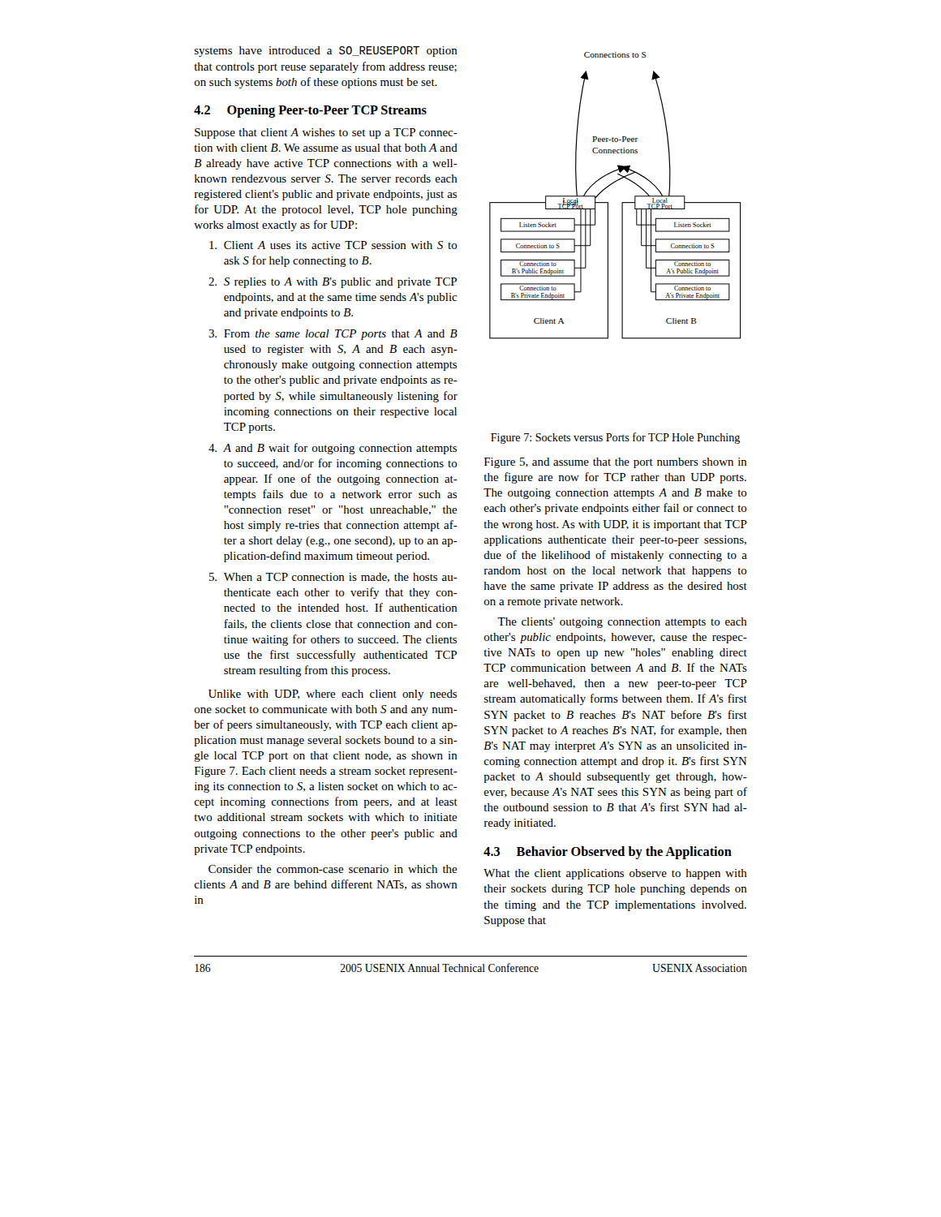systems have introduced a SO_REUSEPORT option that controls port reuse separately from address reuse; on such systems both of these options must be set.
4.2 Opening Peer-to-Peer TCP Streams
Suppose that client A wishes to set up a TCP connection with client B. We assume as usual that both A and B already have active TCP connections with a well-known rendezvous server S. The server records each registered client's public and private endpoints, just as for UDP. At the protocol level, TCP hole punching works almost exactly as for UDP:
Client A uses its active TCP session with S to ask S for help connecting to B.
S replies to A with B's public and private TCP endpoints, and at the same time sends A's public and private endpoints to B.
From the same local TCP ports that A and B used to register with S, A and B each asynchronously make outgoing connection attempts to the other's public and private endpoints as reported by S, while simultaneously listening for incoming connections on their respective local TCP ports.
A and B wait for outgoing connection attempts to succeed, and/or for incoming connections to appear. If one of the outgoing connection attempts fails due to a network error such as "connection reset" or "host unreachable," the host simply re-tries that connection attempt after a short delay (e.g., one second), up to an application-defind maximum timeout period.
When a TCP connection is made, the hosts authenticate each other to verify that they connected to the intended host. If authentication fails, the clients close that connection and continue waiting for others to succeed. The clients use the first successfully authenticated TCP stream resulting from this process.
Unlike with UDP, where each client only needs one socket to communicate with both S and any number of peers simultaneously, with TCP each client application must manage several sockets bound to a single local TCP port on that client node, as shown in Figure 7. Each client needs a stream socket representing its connection to S, a listen socket on which to accept incoming connections from peers, and at least two additional stream sockets with which to initiate outgoing connections to the other peer's public and private TCP endpoints.
Consider the common-case scenario in which the clients A and B are behind different NATs, as shown in
Connections to S Peer-to-Peer Connections Local Local TCP Port Listen Socket Connection to S Connection to B's Public Endpoint Connection to B's Private Endpoint Client A Local TCP Port Listen Socket Connection to S Connection to A's Public Endpoint Connection to A's Private Endpoint Client B
Figure 7: Sockets versus Ports for TCP Hole Punching
Figure 5, and assume that the port numbers shown in the figure are now for TCP rather than UDP ports. The outgoing connection attempts A and B make to each other's private endpoints either fail or connect to the wrong host. As with UDP, it is important that TCP applications authenticate their peer-to-peer sessions, due of the likelihood of mistakenly connecting to a random host on the local network that happens to have the same private IP address as the desired host on a remote private network.
The clients' outgoing connection attempts to each other's public endpoints, however, cause the respective NATs to open up new "holes" enabling direct TCP communication between A and B. If the NATs are well-behaved, then a new peer-to-peer TCP stream automatically forms between them. If A's first SYN packet to B reaches B's NAT before B's first SYN packet to A reaches B's NAT, for example, then B's NAT may interpret A's SYN as an unsolicited incoming connection attempt and drop it. B's first SYN packet to A should subsequently get through, however, because A's NAT sees this SYN as being part of the outbound session to B that A's first SYN had already initiated.
4.3 Behavior Observed by the Application
What the client applications observe to happen with their sockets during TCP hole punching depends on the timing and the TCP implementations involved. Suppose that
186
2005 USENIX Annual Technical Conference
USENIX Association